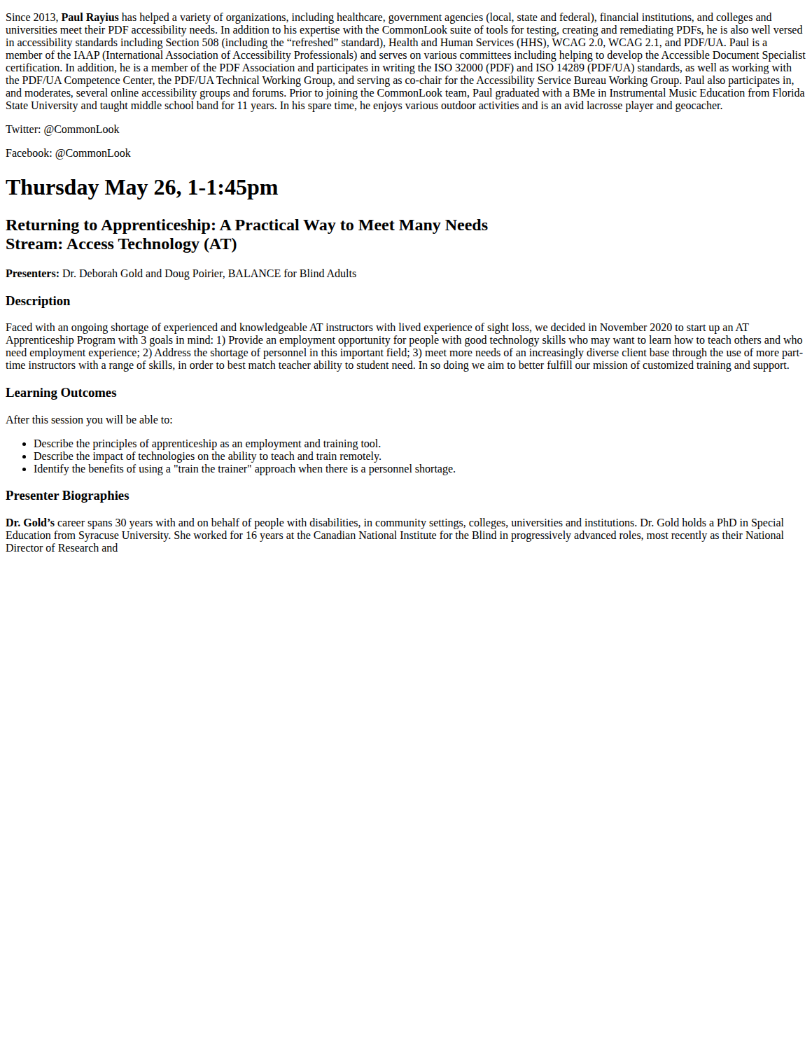Since 2013, Paul Rayius has helped a variety of organizations, including healthcare, government agencies (local, state and federal), financial institutions, and colleges and universities meet their PDF accessibility needs. In addition to his expertise with the CommonLook suite of tools for testing, creating and remediating PDFs, he is also well versed in accessibility standards including Section 508 (including the “refreshed” standard), Health and Human Services (HHS), WCAG 2.0, WCAG 2.1, and PDF/UA. Paul is a member of the IAAP (International Association of Accessibility Professionals) and serves on various committees including helping to develop the Accessible Document Specialist certification. In addition, he is a member of the PDF Association and participates in writing the ISO 32000 (PDF) and ISO 14289 (PDF/UA) standards, as well as working with the PDF/UA Competence Center, the PDF/UA Technical Working Group, and serving as co-chair for the Accessibility Service Bureau Working Group. Paul also participates in, and moderates, several online accessibility groups and forums. Prior to joining the CommonLook team, Paul graduated with a BMe in Instrumental Music Education from Florida State University and taught middle school band for 11 years. In his spare time, he enjoys various outdoor activities and is an avid lacrosse player and geocacher.
Twitter: @CommonLook
Facebook: @CommonLook
Thursday May 26, 1-1:45pm
Returning to Apprenticeship: A Practical Way to Meet Many Needs
Stream: Access Technology (AT)
Presenters: Dr. Deborah Gold and Doug Poirier, BALANCE for Blind Adults
Description
Faced with an ongoing shortage of experienced and knowledgeable AT instructors with lived experience of sight loss, we decided in November 2020 to start up an AT Apprenticeship Program with 3 goals in mind: 1) Provide an employment opportunity for people with good technology skills who may want to learn how to teach others and who need employment experience; 2) Address the shortage of personnel in this important field; 3) meet more needs of an increasingly diverse client base through the use of more part-time instructors with a range of skills, in order to best match teacher ability to student need. In so doing we aim to better fulfill our mission of customized training and support.
Learning Outcomes
After this session you will be able to:
Describe the principles of apprenticeship as an employment and training tool.
Describe the impact of technologies on the ability to teach and train remotely.
Identify the benefits of using a "train the trainer" approach when there is a personnel shortage.
Presenter Biographies
Dr. Gold’s career spans 30 years with and on behalf of people with disabilities, in community settings, colleges, universities and institutions. Dr. Gold holds a PhD in Special Education from Syracuse University. She worked for 16 years at the Canadian National Institute for the Blind in progressively advanced roles, most recently as their National Director of Research and